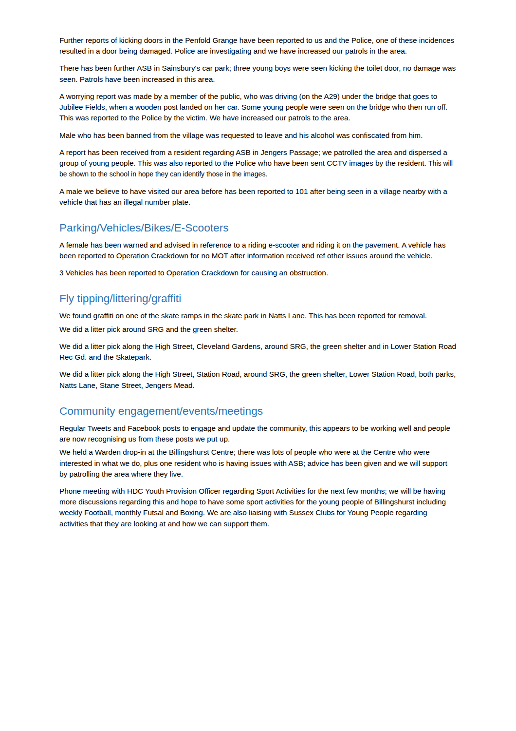Further reports of kicking doors in the Penfold Grange have been reported to us and the Police, one of these incidences resulted in a door being damaged. Police are investigating and we have increased our patrols in the area.
There has been further ASB in Sainsbury's car park; three young boys were seen kicking the toilet door, no damage was seen. Patrols have been increased in this area.
A worrying report was made by a member of the public, who was driving (on the A29) under the bridge that goes to Jubilee Fields, when a wooden post landed on her car. Some young people were seen on the bridge who then run off. This was reported to the Police by the victim. We have increased our patrols to the area.
Male who has been banned from the village was requested to leave and his alcohol was confiscated from him.
A report has been received from a resident regarding ASB in Jengers Passage; we patrolled the area and dispersed a group of young people. This was also reported to the Police who have been sent CCTV images by the resident. This will be shown to the school in hope they can identify those in the images.
A male we believe to have visited our area before has been reported to 101 after being seen in a village nearby with a vehicle that has an illegal number plate.
Parking/Vehicles/Bikes/E-Scooters
A female has been warned and advised in reference to a riding e-scooter and riding it on the pavement. A vehicle has been reported to Operation Crackdown for no MOT after information received ref other issues around the vehicle.
3 Vehicles has been reported to Operation Crackdown for causing an obstruction.
Fly tipping/littering/graffiti
We found graffiti on one of the skate ramps in the skate park in Natts Lane. This has been reported for removal.
We did a litter pick around SRG and the green shelter.
We did a litter pick along the High Street, Cleveland Gardens, around SRG, the green shelter and in Lower Station Road Rec Gd. and the Skatepark.
We did a litter pick along the High Street, Station Road, around SRG, the green shelter, Lower Station Road, both parks, Natts Lane, Stane Street, Jengers Mead.
Community engagement/events/meetings
Regular Tweets and Facebook posts to engage and update the community, this appears to be working well and people are now recognising us from these posts we put up.
We held a Warden drop-in at the Billingshurst Centre; there was lots of people who were at the Centre who were interested in what we do, plus one resident who is having issues with ASB; advice has been given and we will support by patrolling the area where they live.
Phone meeting with HDC Youth Provision Officer regarding Sport Activities for the next few months; we will be having more discussions regarding this and hope to have some sport activities for the young people of Billingshurst including weekly Football, monthly Futsal and Boxing. We are also liaising with Sussex Clubs for Young People regarding activities that they are looking at and how we can support them.